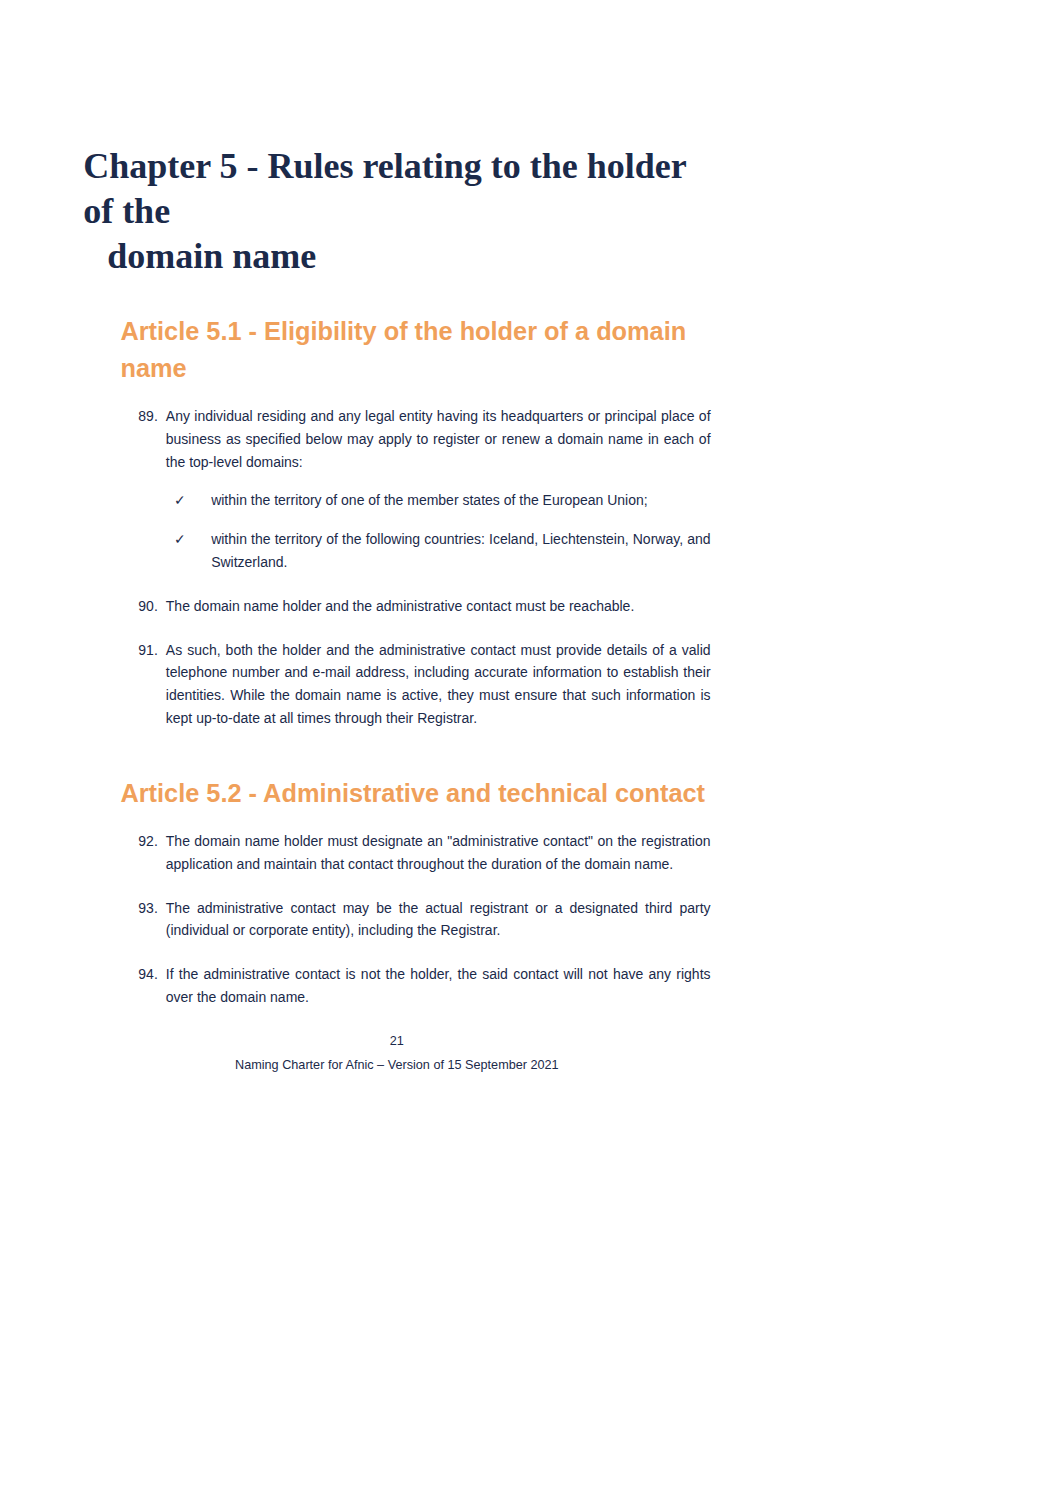Chapter 5 - Rules relating to the holder of thedomain name
Article 5.1 - Eligibility of the holder of a domain name
89. Any individual residing and any legal entity having its headquarters or principal place of business as specified below may apply to register or renew a domain name in each of the top-level domains:
within the territory of one of the member states of the European Union;
within the territory of the following countries: Iceland, Liechtenstein, Norway, and Switzerland.
90. The domain name holder and the administrative contact must be reachable.
91. As such, both the holder and the administrative contact must provide details of a valid telephone number and e-mail address, including accurate information to establish their identities. While the domain name is active, they must ensure that such information is kept up-to-date at all times through their Registrar.
Article 5.2 - Administrative and technical contact
92. The domain name holder must designate an "administrative contact" on the registration application and maintain that contact throughout the duration of the domain name.
93. The administrative contact may be the actual registrant or a designated third party (individual or corporate entity), including the Registrar.
94. If the administrative contact is not the holder, the said contact will not have any rights over the domain name.
21 Naming Charter for Afnic – Version of 15 September 2021